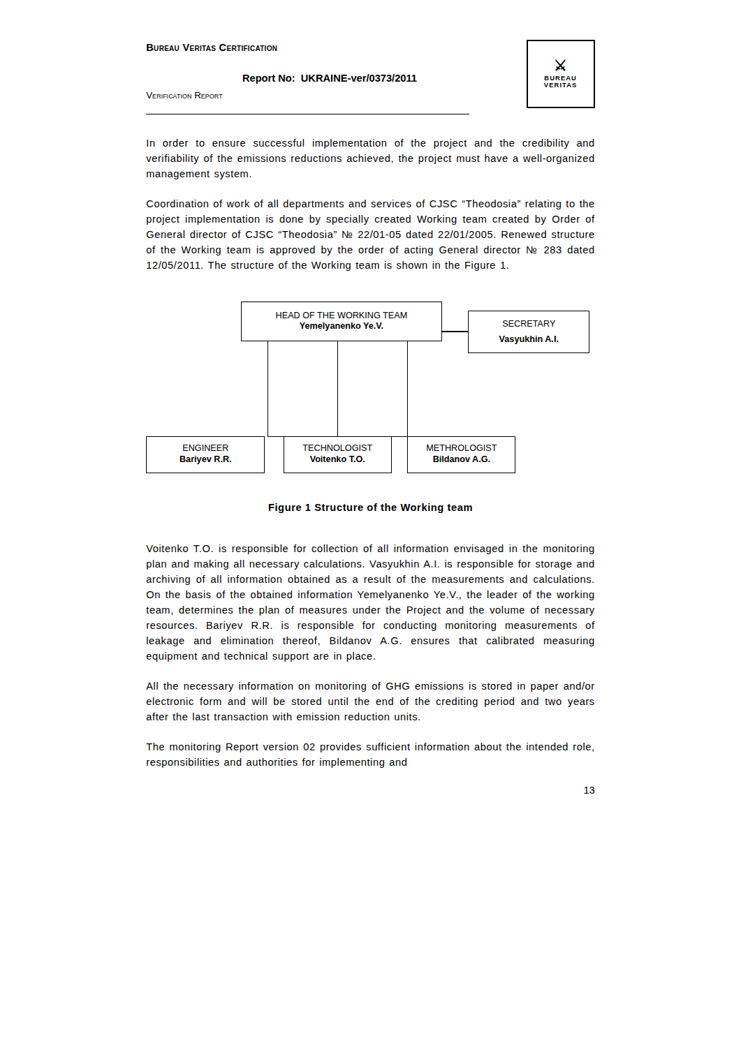Bureau Veritas Certification
Report No: UKRAINE-ver/0373/2011
Verification Report
⚔ BUREAU VERITAS
In order to ensure successful implementation of the project and the credibility and verifiability of the emissions reductions achieved, the project must have a well-organized management system.
Coordination of work of all departments and services of CJSC “Theodosia” relating to the project implementation is done by specially created Working team created by Order of General director of CJSC “Theodosia” № 22/01-05 dated 22/01/2005. Renewed structure of the Working team is approved by the order of acting General director № 283 dated 12/05/2011. The structure of the Working team is shown in the Figure 1.
HEAD OF THE WORKING TEAM
Yemelyanenko Ye.V.
SECRETARY
Vasyukhin A.I.
ENGINEER
Bariyev R.R.
TECHNOLOGIST
Voitenko T.O.
METHROLOGIST
Bildanov A.G.
Figure 1 Structure of the Working team
Voitenko T.O. is responsible for collection of all information envisaged in the monitoring plan and making all necessary calculations. Vasyukhin A.I. is responsible for storage and archiving of all information obtained as a result of the measurements and calculations. On the basis of the obtained information Yemelyanenko Ye.V., the leader of the working team, determines the plan of measures under the Project and the volume of necessary resources. Bariyev R.R. is responsible for conducting monitoring measurements of leakage and elimination thereof, Bildanov A.G. ensures that calibrated measuring equipment and technical support are in place.
All the necessary information on monitoring of GHG emissions is stored in paper and/or electronic form and will be stored until the end of the crediting period and two years after the last transaction with emission reduction units.
The monitoring Report version 02 provides sufficient information about the intended role, responsibilities and authorities for implementing and
13